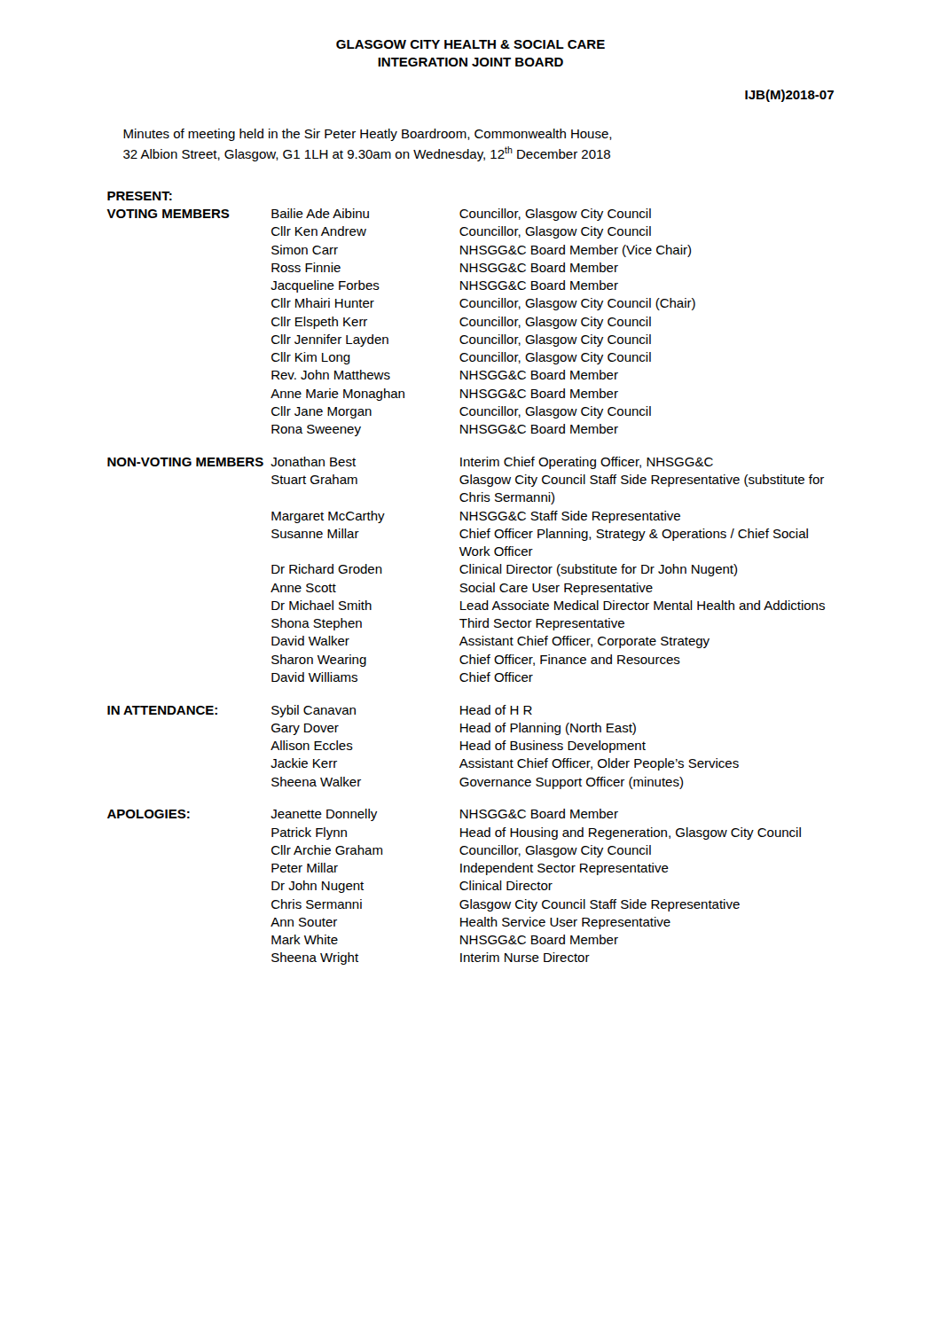Glasgow City Health & Social Care
Integration Joint Board
IJB(M)2018-07
Minutes of meeting held in the Sir Peter Heatly Boardroom, Commonwealth House,
32 Albion Street, Glasgow, G1 1LH at 9.30am on Wednesday, 12th December 2018
| PRESENT: | | |
| VOTING MEMBERS | Bailie Ade Aibinu | Councillor, Glasgow City Council |
| | Cllr Ken Andrew | Councillor, Glasgow City Council |
| | Simon Carr | NHSGG&C Board Member (Vice Chair) |
| | Ross Finnie | NHSGG&C Board Member |
| | Jacqueline Forbes | NHSGG&C Board Member |
| | Cllr Mhairi Hunter | Councillor, Glasgow City Council (Chair) |
| | Cllr Elspeth Kerr | Councillor, Glasgow City Council |
| | Cllr Jennifer Layden | Councillor, Glasgow City Council |
| | Cllr Kim Long | Councillor, Glasgow City Council |
| | Rev. John Matthews | NHSGG&C Board Member |
| | Anne Marie Monaghan | NHSGG&C Board Member |
| | Cllr Jane Morgan | Councillor, Glasgow City Council |
| | Rona Sweeney | NHSGG&C Board Member |
| NON-VOTING MEMBERS | Jonathan Best | Interim Chief Operating Officer, NHSGG&C |
| | Stuart Graham | Glasgow City Council Staff Side Representative (substitute for Chris Sermanni) |
| | Margaret McCarthy | NHSGG&C Staff Side Representative |
| | Susanne Millar | Chief Officer Planning, Strategy & Operations / Chief Social Work Officer |
| | Dr Richard Groden | Clinical Director (substitute for Dr John Nugent) |
| | Anne Scott | Social Care User Representative |
| | Dr Michael Smith | Lead Associate Medical Director Mental Health and Addictions |
| | Shona Stephen | Third Sector Representative |
| | David Walker | Assistant Chief Officer, Corporate Strategy |
| | Sharon Wearing | Chief Officer, Finance and Resources |
| | David Williams | Chief Officer |
| IN ATTENDANCE: | Sybil Canavan | Head of H R |
| | Gary Dover | Head of Planning (North East) |
| | Allison Eccles | Head of Business Development |
| | Jackie Kerr | Assistant Chief Officer, Older People’s Services |
| | Sheena Walker | Governance Support Officer (minutes) |
| APOLOGIES: | Jeanette Donnelly | NHSGG&C Board Member |
| | Patrick Flynn | Head of Housing and Regeneration, Glasgow City Council |
| | Cllr Archie Graham | Councillor, Glasgow City Council |
| | Peter Millar | Independent Sector Representative |
| | Dr John Nugent | Clinical Director |
| | Chris Sermanni | Glasgow City Council Staff Side Representative |
| | Ann Souter | Health Service User Representative |
| | Mark White | NHSGG&C Board Member |
| | Sheena Wright | Interim Nurse Director |